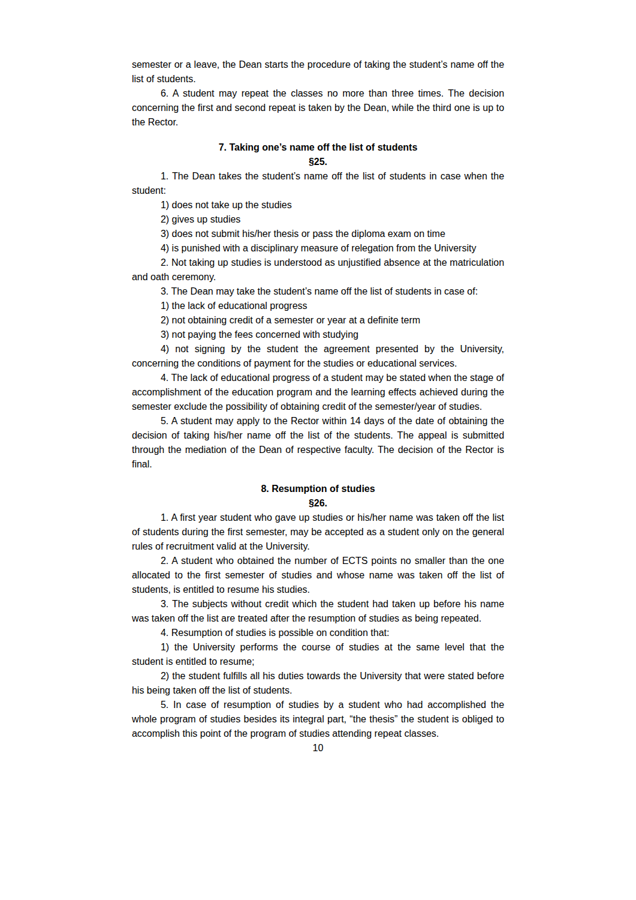semester or a leave, the Dean starts the procedure of taking the student’s name off the list of students.
6. A student may repeat the classes no more than three times. The decision concerning the first and second repeat is taken by the Dean, while the third one is up to the Rector.
7. Taking one’s name off the list of students
§25.
1. The Dean takes the student’s name off the list of students in case when the student:
1) does not take up the studies
2) gives up studies
3) does not submit his/her thesis or pass the diploma exam on time
4) is punished with a disciplinary measure of relegation from the University
2. Not taking up studies is understood as unjustified absence at the matriculation and oath ceremony.
3. The Dean may take the student’s name off the list of students in case of:
1) the lack of educational progress
2) not obtaining credit of a semester or year at a definite term
3) not paying the fees concerned with studying
4) not signing by the student the agreement presented by the University, concerning the conditions of payment for the studies or educational services.
4. The lack of educational progress of a student may be stated when the stage of accomplishment of the education program and the learning effects achieved during the semester exclude the possibility of obtaining credit of the semester/year of studies.
5. A student may apply to the Rector within 14 days of the date of obtaining the decision of taking his/her name off the list of the students. The appeal is submitted through the mediation of the Dean of respective faculty. The decision of the Rector is final.
8. Resumption of studies
§26.
1. A first year student who gave up studies or his/her name was taken off the list of students during the first semester, may be accepted as a student only on the general rules of recruitment valid at the University.
2. A student who obtained the number of ECTS points no smaller than the one allocated to the first semester of studies and whose name was taken off the list of students, is entitled to resume his studies.
3. The subjects without credit which the student had taken up before his name was taken off the list are treated after the resumption of studies as being repeated.
4. Resumption of studies is possible on condition that:
1) the University performs the course of studies at the same level that the student is entitled to resume;
2) the student fulfills all his duties towards the University that were stated before his being taken off the list of students.
5. In case of resumption of studies by a student who had accomplished the whole program of studies besides its integral part, “the thesis” the student is obliged to accomplish this point of the program of studies attending repeat classes.
10